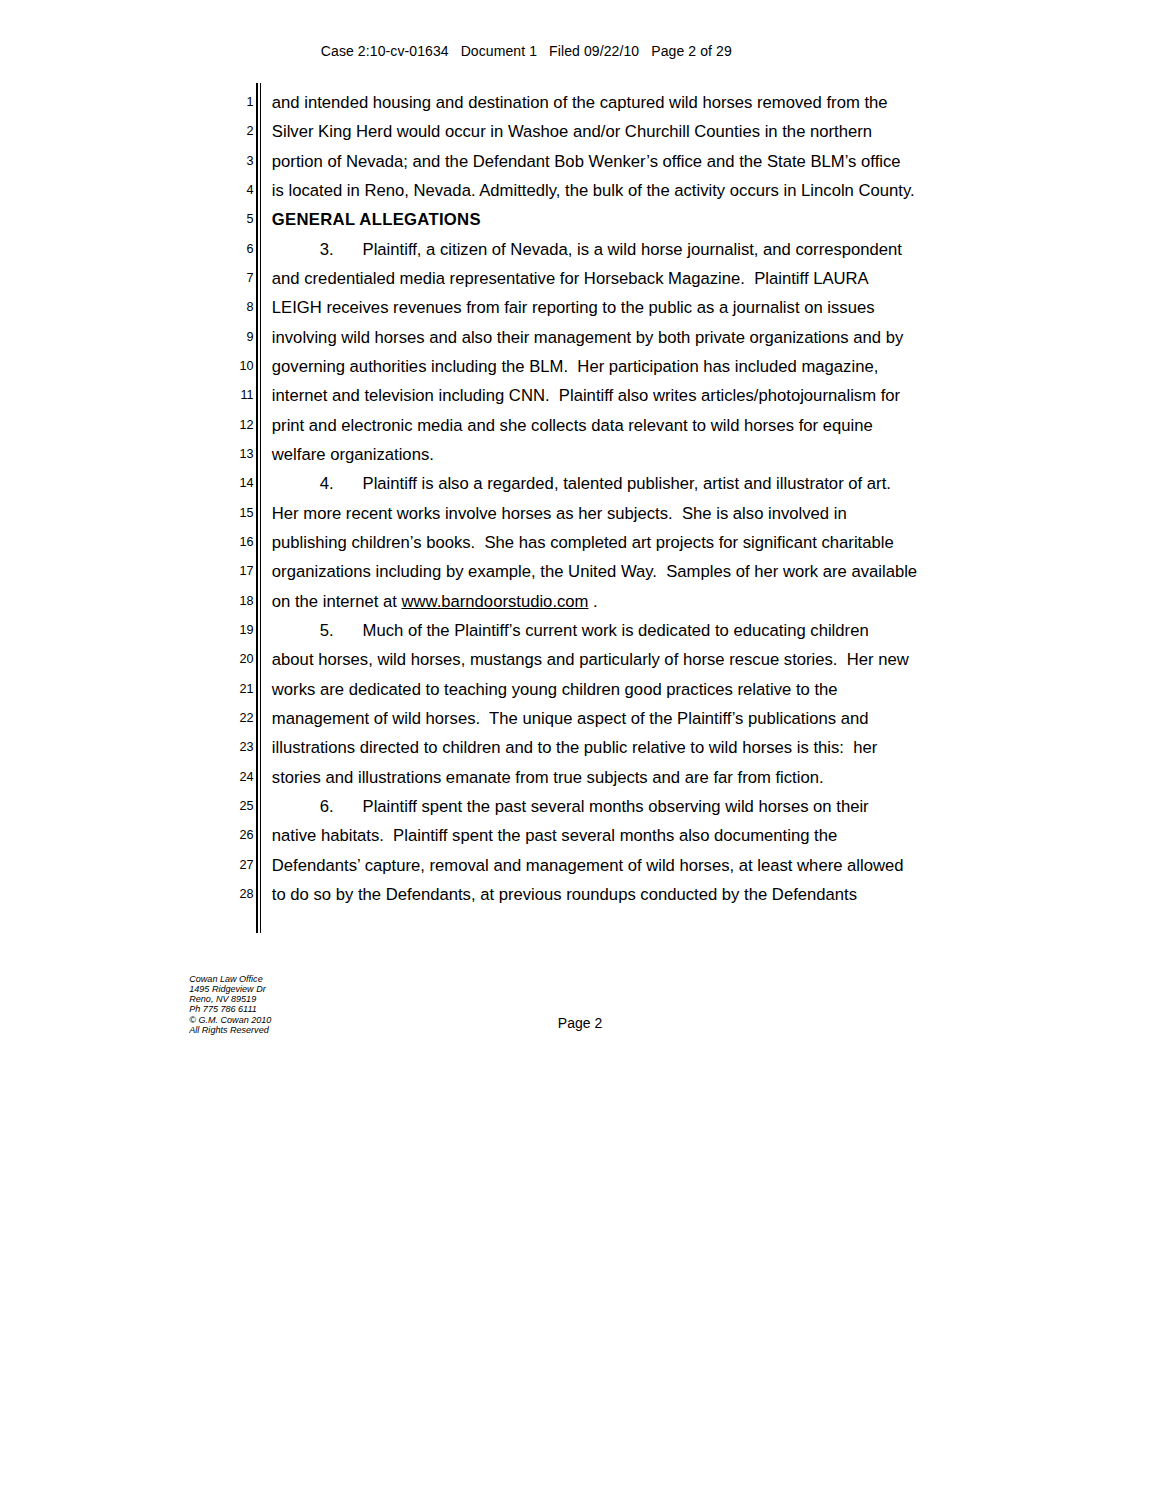Case 2:10-cv-01634 Document 1 Filed 09/22/10 Page 2 of 29
1
2
3
4
5
6
7
8
9
10
11
12
13
14
15
16
17
18
19
20
21
22
23
24
25
26
27
28
and intended housing and destination of the captured wild horses removed from the
Silver King Herd would occur in Washoe and/or Churchill Counties in the northern
portion of Nevada; and the Defendant Bob Wenker’s office and the State BLM’s office
is located in Reno, Nevada. Admittedly, the bulk of the activity occurs in Lincoln County.
GENERAL ALLEGATIONS
3. Plaintiff, a citizen of Nevada, is a wild horse journalist, and correspondent
and credentialed media representative for Horseback Magazine. Plaintiff LAURA
LEIGH receives revenues from fair reporting to the public as a journalist on issues
involving wild horses and also their management by both private organizations and by
governing authorities including the BLM. Her participation has included magazine,
internet and television including CNN. Plaintiff also writes articles/photojournalism for
print and electronic media and she collects data relevant to wild horses for equine
welfare organizations.
4. Plaintiff is also a regarded, talented publisher, artist and illustrator of art.
Her more recent works involve horses as her subjects. She is also involved in
publishing children’s books. She has completed art projects for significant charitable
organizations including by example, the United Way. Samples of her work are available
on the internet at www.barndoorstudio.com .
5. Much of the Plaintiff’s current work is dedicated to educating children
about horses, wild horses, mustangs and particularly of horse rescue stories. Her new
works are dedicated to teaching young children good practices relative to the
management of wild horses. The unique aspect of the Plaintiff’s publications and
illustrations directed to children and to the public relative to wild horses is this: her
stories and illustrations emanate from true subjects and are far from fiction.
6. Plaintiff spent the past several months observing wild horses on their
native habitats. Plaintiff spent the past several months also documenting the
Defendants’ capture, removal and management of wild horses, at least where allowed
to do so by the Defendants, at previous roundups conducted by the Defendants
Cowan Law Office
1495 Ridgeview Dr
Reno, NV 89519
Ph 775 786 6111
© G.M. Cowan 2010
All Rights Reserved
Page 2